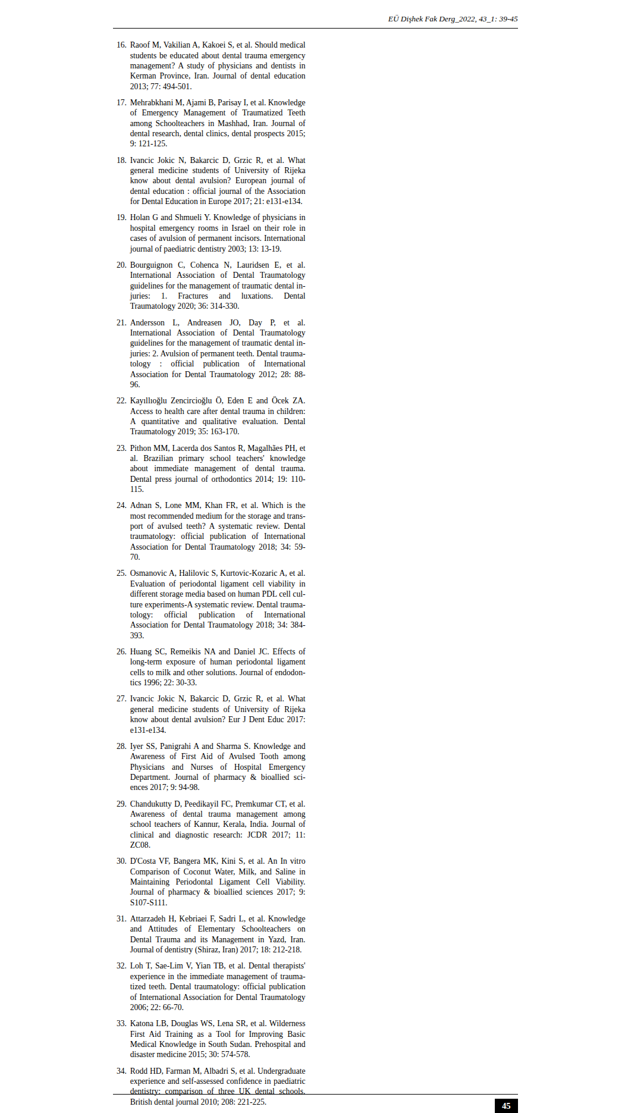EÜ Dişhek Fak Derg_2022, 43_1: 39-45
16. Raoof M, Vakilian A, Kakoei S, et al. Should medical students be educated about dental trauma emergency management? A study of physicians and dentists in Kerman Province, Iran. Journal of dental education 2013; 77: 494-501.
17. Mehrabkhani M, Ajami B, Parisay I, et al. Knowledge of Emergency Management of Traumatized Teeth among Schoolteachers in Mashhad, Iran. Journal of dental research, dental clinics, dental prospects 2015; 9: 121-125.
18. Ivancic Jokic N, Bakarcic D, Grzic R, et al. What general medicine students of University of Rijeka know about dental avulsion? European journal of dental education : official journal of the Association for Dental Education in Europe 2017; 21: e131-e134.
19. Holan G and Shmueli Y. Knowledge of physicians in hospital emergency rooms in Israel on their role in cases of avulsion of permanent incisors. International journal of paediatric dentistry 2003; 13: 13-19.
20. Bourguignon C, Cohenca N, Lauridsen E, et al. International Association of Dental Traumatology guidelines for the management of traumatic dental injuries: 1. Fractures and luxations. Dental Traumatology 2020; 36: 314-330.
21. Andersson L, Andreasen JO, Day P, et al. International Association of Dental Traumatology guidelines for the management of traumatic dental injuries: 2. Avulsion of permanent teeth. Dental traumatology : official publication of International Association for Dental Traumatology 2012; 28: 88-96.
22. Kayıllıoğlu Zencircioğlu Ö, Eden E and Öcek ZA. Access to health care after dental trauma in children: A quantitative and qualitative evaluation. Dental Traumatology 2019; 35: 163-170.
23. Pithon MM, Lacerda dos Santos R, Magalhães PH, et al. Brazilian primary school teachers' knowledge about immediate management of dental trauma. Dental press journal of orthodontics 2014; 19: 110-115.
24. Adnan S, Lone MM, Khan FR, et al. Which is the most recommended medium for the storage and transport of avulsed teeth? A systematic review. Dental traumatology: official publication of International Association for Dental Traumatology 2018; 34: 59-70.
25. Osmanovic A, Halilovic S, Kurtovic-Kozaric A, et al. Evaluation of periodontal ligament cell viability in different storage media based on human PDL cell culture experiments-A systematic review. Dental traumatology: official publication of International Association for Dental Traumatology 2018; 34: 384-393.
26. Huang SC, Remeikis NA and Daniel JC. Effects of long-term exposure of human periodontal ligament cells to milk and other solutions. Journal of endodontics 1996; 22: 30-33.
27. Ivancic Jokic N, Bakarcic D, Grzic R, et al. What general medicine students of University of Rijeka know about dental avulsion? Eur J Dent Educ 2017: e131-e134.
28. Iyer SS, Panigrahi A and Sharma S. Knowledge and Awareness of First Aid of Avulsed Tooth among Physicians and Nurses of Hospital Emergency Department. Journal of pharmacy & bioallied sciences 2017; 9: 94-98.
29. Chandukutty D, Peedikayil FC, Premkumar CT, et al. Awareness of dental trauma management among school teachers of Kannur, Kerala, India. Journal of clinical and diagnostic research: JCDR 2017; 11: ZC08.
30. D'Costa VF, Bangera MK, Kini S, et al. An In vitro Comparison of Coconut Water, Milk, and Saline in Maintaining Periodontal Ligament Cell Viability. Journal of pharmacy & bioallied sciences 2017; 9: S107-S111.
31. Attarzadeh H, Kebriaei F, Sadri L, et al. Knowledge and Attitudes of Elementary Schoolteachers on Dental Trauma and its Management in Yazd, Iran. Journal of dentistry (Shiraz, Iran) 2017; 18: 212-218.
32. Loh T, Sae-Lim V, Yian TB, et al. Dental therapists' experience in the immediate management of traumatized teeth. Dental traumatology: official publication of International Association for Dental Traumatology 2006; 22: 66-70.
33. Katona LB, Douglas WS, Lena SR, et al. Wilderness First Aid Training as a Tool for Improving Basic Medical Knowledge in South Sudan. Prehospital and disaster medicine 2015; 30: 574-578.
34. Rodd HD, Farman M, Albadri S, et al. Undergraduate experience and self-assessed confidence in paediatric dentistry: comparison of three UK dental schools. British dental journal 2010; 208: 221-225.
45